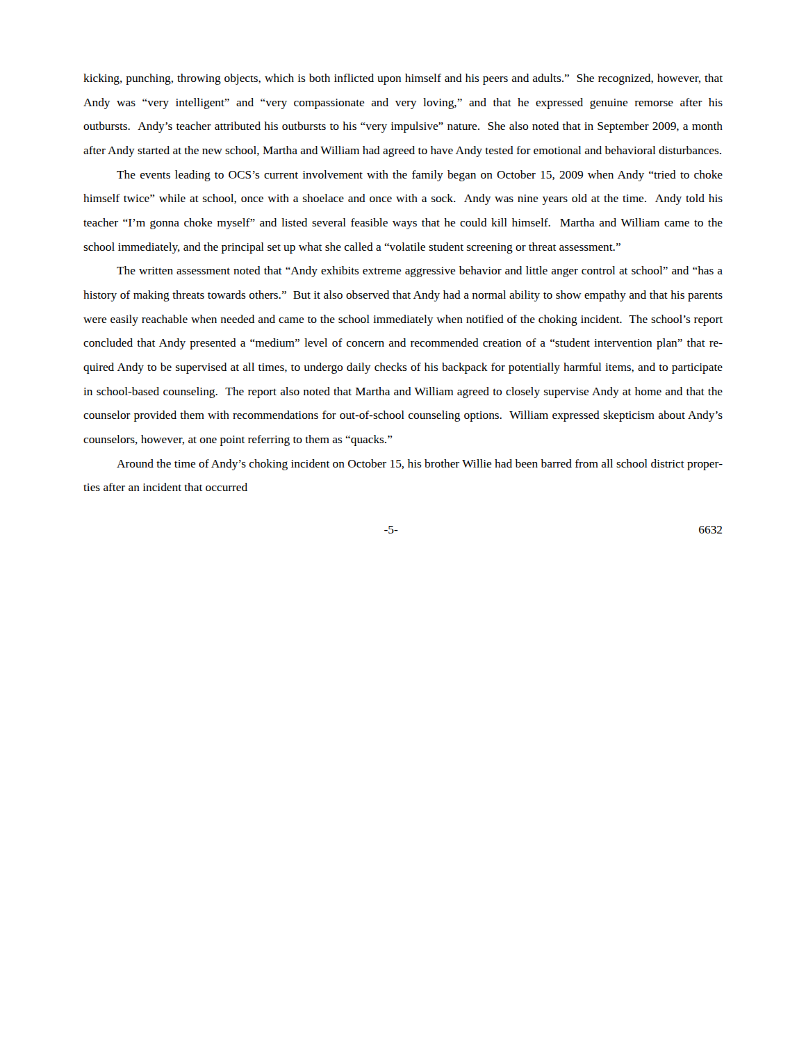kicking, punching, throwing objects, which is both inflicted upon himself and his peers and adults.” She recognized, however, that Andy was “very intelligent” and “very compassionate and very loving,” and that he expressed genuine remorse after his outbursts. Andy’s teacher attributed his outbursts to his “very impulsive” nature. She also noted that in September 2009, a month after Andy started at the new school, Martha and William had agreed to have Andy tested for emotional and behavioral disturbances.
The events leading to OCS’s current involvement with the family began on October 15, 2009 when Andy “tried to choke himself twice” while at school, once with a shoelace and once with a sock. Andy was nine years old at the time. Andy told his teacher “I’m gonna choke myself” and listed several feasible ways that he could kill himself. Martha and William came to the school immediately, and the principal set up what she called a “volatile student screening or threat assessment.”
The written assessment noted that “Andy exhibits extreme aggressive behavior and little anger control at school” and “has a history of making threats towards others.” But it also observed that Andy had a normal ability to show empathy and that his parents were easily reachable when needed and came to the school immediately when notified of the choking incident. The school’s report concluded that Andy presented a “medium” level of concern and recommended creation of a “student intervention plan” that required Andy to be supervised at all times, to undergo daily checks of his backpack for potentially harmful items, and to participate in school-based counseling. The report also noted that Martha and William agreed to closely supervise Andy at home and that the counselor provided them with recommendations for out-of-school counseling options. William expressed skepticism about Andy’s counselors, however, at one point referring to them as “quacks.”
Around the time of Andy’s choking incident on October 15, his brother Willie had been barred from all school district properties after an incident that occurred
-5- 6632